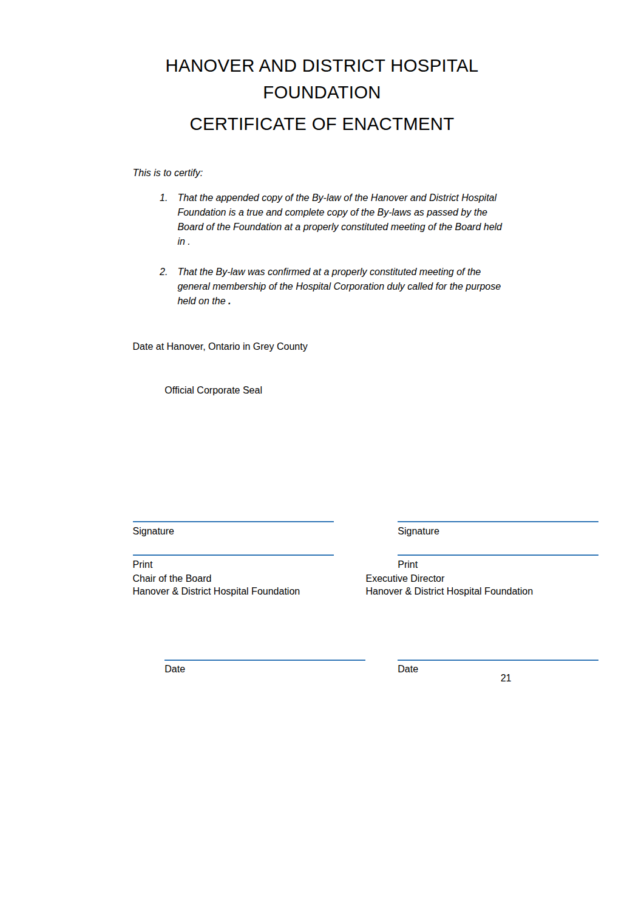HANOVER AND DISTRICT HOSPITAL FOUNDATION
CERTIFICATE OF ENACTMENT
This is to certify:
That the appended copy of the By-law of the Hanover and District Hospital Foundation is a true and complete copy of the By-laws as passed by the Board of the Foundation at a properly constituted meeting of the Board held in .
That the By-law was confirmed at a properly constituted meeting of the general membership of the Hospital Corporation duly called for the purpose held on the .
Date at Hanover, Ontario in Grey County
Official Corporate Seal
| Signature | Signature |
| Print | Print |
| Chair of the Board Hanover & District Hospital Foundation | Executive Director Hanover & District Hospital Foundation |
| Date | Date |
21